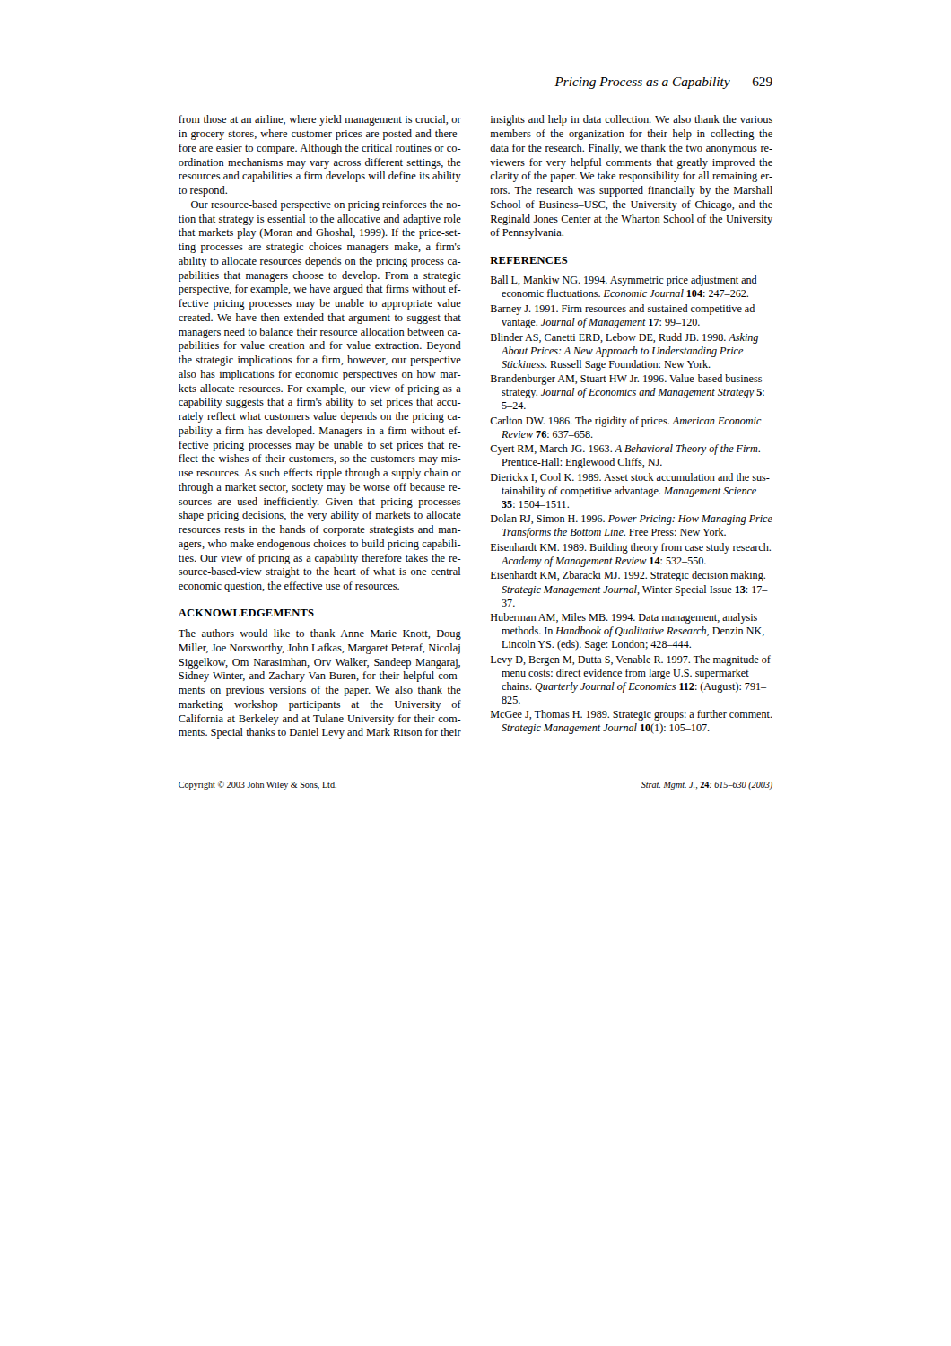Pricing Process as a Capability 629
from those at an airline, where yield management is crucial, or in grocery stores, where customer prices are posted and therefore are easier to compare. Although the critical routines or coordination mechanisms may vary across different settings, the resources and capabilities a firm develops will define its ability to respond.
Our resource-based perspective on pricing reinforces the notion that strategy is essential to the allocative and adaptive role that markets play (Moran and Ghoshal, 1999). If the price-setting processes are strategic choices managers make, a firm's ability to allocate resources depends on the pricing process capabilities that managers choose to develop. From a strategic perspective, for example, we have argued that firms without effective pricing processes may be unable to appropriate value created. We have then extended that argument to suggest that managers need to balance their resource allocation between capabilities for value creation and for value extraction. Beyond the strategic implications for a firm, however, our perspective also has implications for economic perspectives on how markets allocate resources. For example, our view of pricing as a capability suggests that a firm's ability to set prices that accurately reflect what customers value depends on the pricing capability a firm has developed. Managers in a firm without effective pricing processes may be unable to set prices that reflect the wishes of their customers, so the customers may misuse resources. As such effects ripple through a supply chain or through a market sector, society may be worse off because resources are used inefficiently. Given that pricing processes shape pricing decisions, the very ability of markets to allocate resources rests in the hands of corporate strategists and managers, who make endogenous choices to build pricing capabilities. Our view of pricing as a capability therefore takes the resource-based-view straight to the heart of what is one central economic question, the effective use of resources.
ACKNOWLEDGEMENTS
The authors would like to thank Anne Marie Knott, Doug Miller, Joe Norsworthy, John Lafkas, Margaret Peteraf, Nicolaj Siggelkow, Om Narasimhan, Orv Walker, Sandeep Mangaraj, Sidney Winter, and Zachary Van Buren, for their helpful comments on previous versions of the paper. We also thank the marketing workshop participants at the University of California at Berkeley and at Tulane University for their comments. Special thanks to Daniel Levy and Mark Ritson for their insights and help in data collection. We also thank the various members of the organization for their help in collecting the data for the research. Finally, we thank the two anonymous reviewers for very helpful comments that greatly improved the clarity of the paper. We take responsibility for all remaining errors. The research was supported financially by the Marshall School of Business–USC, the University of Chicago, and the Reginald Jones Center at the Wharton School of the University of Pennsylvania.
REFERENCES
Ball L, Mankiw NG. 1994. Asymmetric price adjustment and economic fluctuations. Economic Journal 104: 247–262.
Barney J. 1991. Firm resources and sustained competitive advantage. Journal of Management 17: 99–120.
Blinder AS, Canetti ERD, Lebow DE, Rudd JB. 1998. Asking About Prices: A New Approach to Understanding Price Stickiness. Russell Sage Foundation: New York.
Brandenburger AM, Stuart HW Jr. 1996. Value-based business strategy. Journal of Economics and Management Strategy 5: 5–24.
Carlton DW. 1986. The rigidity of prices. American Economic Review 76: 637–658.
Cyert RM, March JG. 1963. A Behavioral Theory of the Firm. Prentice-Hall: Englewood Cliffs, NJ.
Dierickx I, Cool K. 1989. Asset stock accumulation and the sustainability of competitive advantage. Management Science 35: 1504–1511.
Dolan RJ, Simon H. 1996. Power Pricing: How Managing Price Transforms the Bottom Line. Free Press: New York.
Eisenhardt KM. 1989. Building theory from case study research. Academy of Management Review 14: 532–550.
Eisenhardt KM, Zbaracki MJ. 1992. Strategic decision making. Strategic Management Journal, Winter Special Issue 13: 17–37.
Huberman AM, Miles MB. 1994. Data management, analysis methods. In Handbook of Qualitative Research, Denzin NK, Lincoln YS. (eds). Sage: London; 428–444.
Levy D, Bergen M, Dutta S, Venable R. 1997. The magnitude of menu costs: direct evidence from large U.S. supermarket chains. Quarterly Journal of Economics 112: (August): 791–825.
McGee J, Thomas H. 1989. Strategic groups: a further comment. Strategic Management Journal 10(1): 105–107.
Copyright © 2003 John Wiley & Sons, Ltd.
Strat. Mgmt. J., 24: 615–630 (2003)